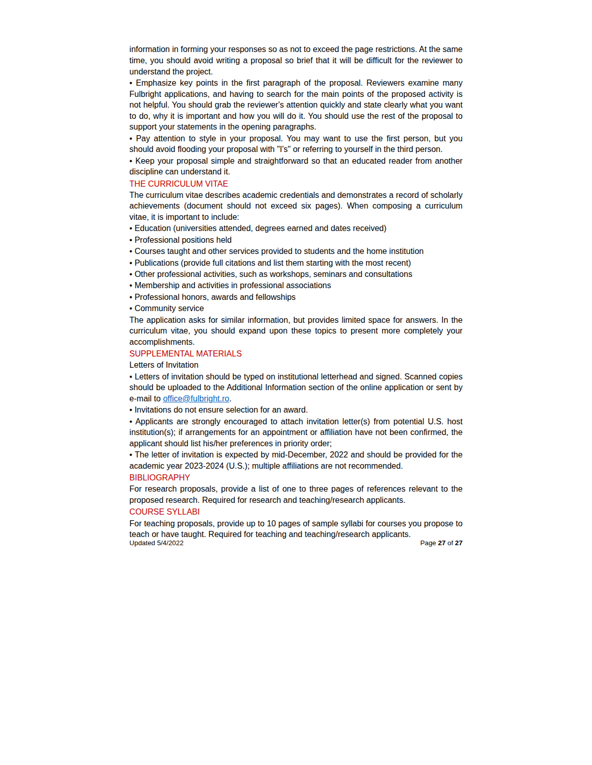information in forming your responses so as not to exceed the page restrictions. At the same time, you should avoid writing a proposal so brief that it will be difficult for the reviewer to understand the project.
• Emphasize key points in the first paragraph of the proposal. Reviewers examine many Fulbright applications, and having to search for the main points of the proposed activity is not helpful. You should grab the reviewer's attention quickly and state clearly what you want to do, why it is important and how you will do it. You should use the rest of the proposal to support your statements in the opening paragraphs.
• Pay attention to style in your proposal. You may want to use the first person, but you should avoid flooding your proposal with "I's" or referring to yourself in the third person.
• Keep your proposal simple and straightforward so that an educated reader from another discipline can understand it.
THE CURRICULUM VITAE
The curriculum vitae describes academic credentials and demonstrates a record of scholarly achievements (document should not exceed six pages). When composing a curriculum vitae, it is important to include:
• Education (universities attended, degrees earned and dates received)
• Professional positions held
• Courses taught and other services provided to students and the home institution
• Publications (provide full citations and list them starting with the most recent)
• Other professional activities, such as workshops, seminars and consultations
• Membership and activities in professional associations
• Professional honors, awards and fellowships
• Community service
The application asks for similar information, but provides limited space for answers. In the curriculum vitae, you should expand upon these topics to present more completely your accomplishments.
SUPPLEMENTAL MATERIALS
Letters of Invitation
• Letters of invitation should be typed on institutional letterhead and signed. Scanned copies should be uploaded to the Additional Information section of the online application or sent by e-mail to office@fulbright.ro.
• Invitations do not ensure selection for an award.
• Applicants are strongly encouraged to attach invitation letter(s) from potential U.S. host institution(s); if arrangements for an appointment or affiliation have not been confirmed, the applicant should list his/her preferences in priority order;
• The letter of invitation is expected by mid-December, 2022 and should be provided for the academic year 2023-2024 (U.S.); multiple affiliations are not recommended.
BIBLIOGRAPHY
For research proposals, provide a list of one to three pages of references relevant to the proposed research. Required for research and teaching/research applicants.
COURSE SYLLABI
For teaching proposals, provide up to 10 pages of sample syllabi for courses you propose to teach or have taught. Required for teaching and teaching/research applicants.
Updated 5/4/2022
Page 27 of 27